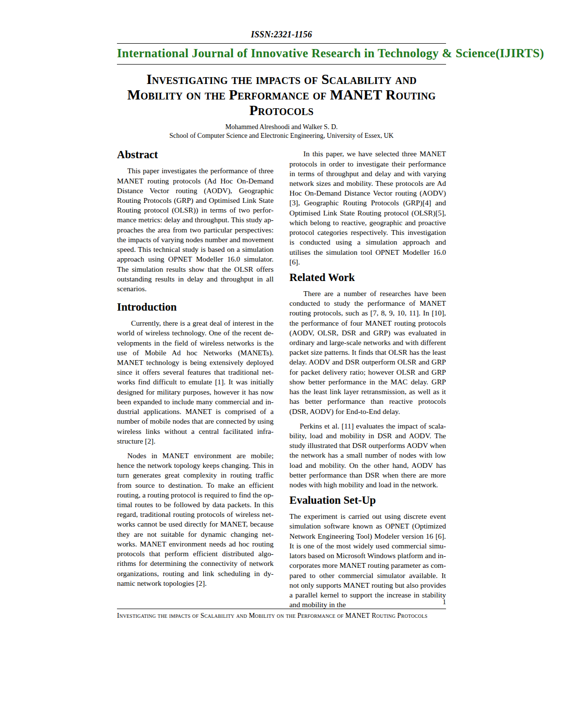ISSN:2321-1156
International Journal of Innovative Research in Technology & Science(IJIRTS)
Investigating the impacts of Scalability and Mobility on the Performance of MANET Routing Protocols
Mohammed Alreshoodi and Walker S. D.
School of Computer Science and Electronic Engineering, University of Essex, UK
Abstract
This paper investigates the performance of three MANET routing protocols (Ad Hoc On-Demand Distance Vector routing (AODV), Geographic Routing Protocols (GRP) and Optimised Link State Routing protocol (OLSR)) in terms of two performance metrics: delay and throughput. This study approaches the area from two particular perspectives: the impacts of varying nodes number and movement speed. This technical study is based on a simulation approach using OPNET Modeller 16.0 simulator. The simulation results show that the OLSR offers outstanding results in delay and throughput in all scenarios.
Introduction
Currently, there is a great deal of interest in the world of wireless technology. One of the recent developments in the field of wireless networks is the use of Mobile Ad hoc Networks (MANETs). MANET technology is being extensively deployed since it offers several features that traditional networks find difficult to emulate [1]. It was initially designed for military purposes, however it has now been expanded to include many commercial and industrial applications. MANET is comprised of a number of mobile nodes that are connected by using wireless links without a central facilitated infrastructure [2].
Nodes in MANET environment are mobile; hence the network topology keeps changing. This in turn generates great complexity in routing traffic from source to destination. To make an efficient routing, a routing protocol is required to find the optimal routes to be followed by data packets. In this regard, traditional routing protocols of wireless networks cannot be used directly for MANET, because they are not suitable for dynamic changing networks. MANET environment needs ad hoc routing protocols that perform efficient distributed algorithms for determining the connectivity of network organizations, routing and link scheduling in dynamic network topologies [2].
In this paper, we have selected three MANET protocols in order to investigate their performance in terms of throughput and delay and with varying network sizes and mobility. These protocols are Ad Hoc On-Demand Distance Vector routing (AODV) [3], Geographic Routing Protocols (GRP)[4] and Optimised Link State Routing protocol (OLSR)[5], which belong to reactive, geographic and proactive protocol categories respectively. This investigation is conducted using a simulation approach and utilises the simulation tool OPNET Modeller 16.0 [6].
Related Work
There are a number of researches have been conducted to study the performance of MANET routing protocols, such as [7, 8, 9, 10, 11]. In [10], the performance of four MANET routing protocols (AODV, OLSR, DSR and GRP) was evaluated in ordinary and large-scale networks and with different packet size patterns. It finds that OLSR has the least delay. AODV and DSR outperform OLSR and GRP for packet delivery ratio; however OLSR and GRP show better performance in the MAC delay. GRP has the least link layer retransmission, as well as it has better performance than reactive protocols (DSR, AODV) for End-to-End delay.
Perkins et al. [11] evaluates the impact of scalability, load and mobility in DSR and AODV. The study illustrated that DSR outperforms AODV when the network has a small number of nodes with low load and mobility. On the other hand, AODV has better performance than DSR when there are more nodes with high mobility and load in the network.
Evaluation Set-Up
The experiment is carried out using discrete event simulation software known as OPNET (Optimized Network Engineering Tool) Modeler version 16 [6]. It is one of the most widely used commercial simulators based on Microsoft Windows platform and incorporates more MANET routing parameter as compared to other commercial simulator available. It not only supports MANET routing but also provides a parallel kernel to support the increase in stability and mobility in the
1
Investigating the impacts of Scalability and Mobility on the Performance of MANET Routing Protocols